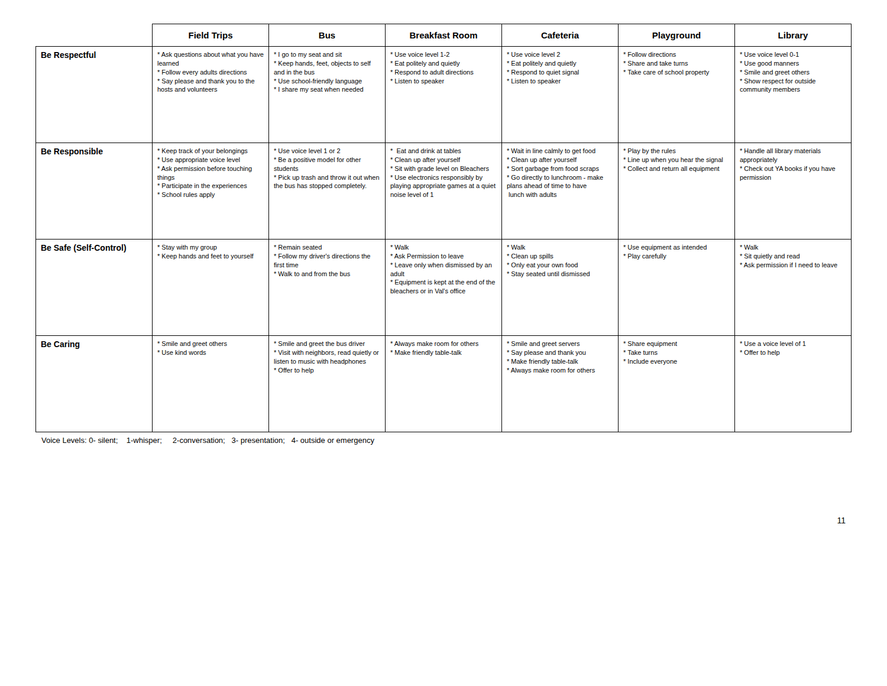| | Field Trips | Bus | Breakfast Room | Cafeteria | Playground | Library |
| --- | --- | --- | --- | --- | --- | --- |
| Be Respectful | * Ask questions about what you have learned * Follow every adults directions * Say please and thank you to the hosts and volunteers | * I go to my seat and sit * Keep hands, feet, objects to self and in the bus * Use school-friendly language * I share my seat when needed | * Use voice level 1-2 * Eat politely and quietly * Respond to adult directions * Listen to speaker | * Use voice level 2 * Eat politely and quietly * Respond to quiet signal * Listen to speaker | * Follow directions * Share and take turns * Take care of school property | * Use voice level 0-1 * Use good manners * Smile and greet others * Show respect for outside community members |
| Be Responsible | * Keep track of your belongings * Use appropriate voice level * Ask permission before touching things * Participate in the experiences * School rules apply | * Use voice level 1 or 2 * Be a positive model for other students * Pick up trash and throw it out when the bus has stopped completely. | * Eat and drink at tables * Clean up after yourself * Sit with grade level on Bleachers * Use electronics responsibly by playing appropriate games at a quiet noise level of 1 | * Wait in line calmly to get food * Clean up after yourself * Sort garbage from food scraps * Go directly to lunchroom - make plans ahead of time to have lunch with adults | * Play by the rules * Line up when you hear the signal * Collect and return all equipment | * Handle all library materials appropriately * Check out YA books if you have permission |
| Be Safe (Self-Control) | * Stay with my group * Keep hands and feet to yourself | * Remain seated * Follow my driver's directions the first time * Walk to and from the bus | * Walk * Ask Permission to leave * Leave only when dismissed by an adult * Equipment is kept at the end of the bleachers or in Val's office | * Walk * Clean up spills * Only eat your own food * Stay seated until dismissed | * Use equipment as intended * Play carefully | * Walk * Sit quietly and read * Ask permission if I need to leave |
| Be Caring | * Smile and greet others * Use kind words | * Smile and greet the bus driver * Visit with neighbors, read quietly or listen to music with headphones * Offer to help | * Always make room for others * Make friendly table-talk | * Smile and greet servers * Say please and thank you * Make friendly table-talk * Always make room for others | * Share equipment * Take turns * Include everyone | * Use a voice level of 1 * Offer to help |
Voice Levels: 0- silent; 1-whisper; 2-conversation; 3- presentation; 4- outside or emergency
11